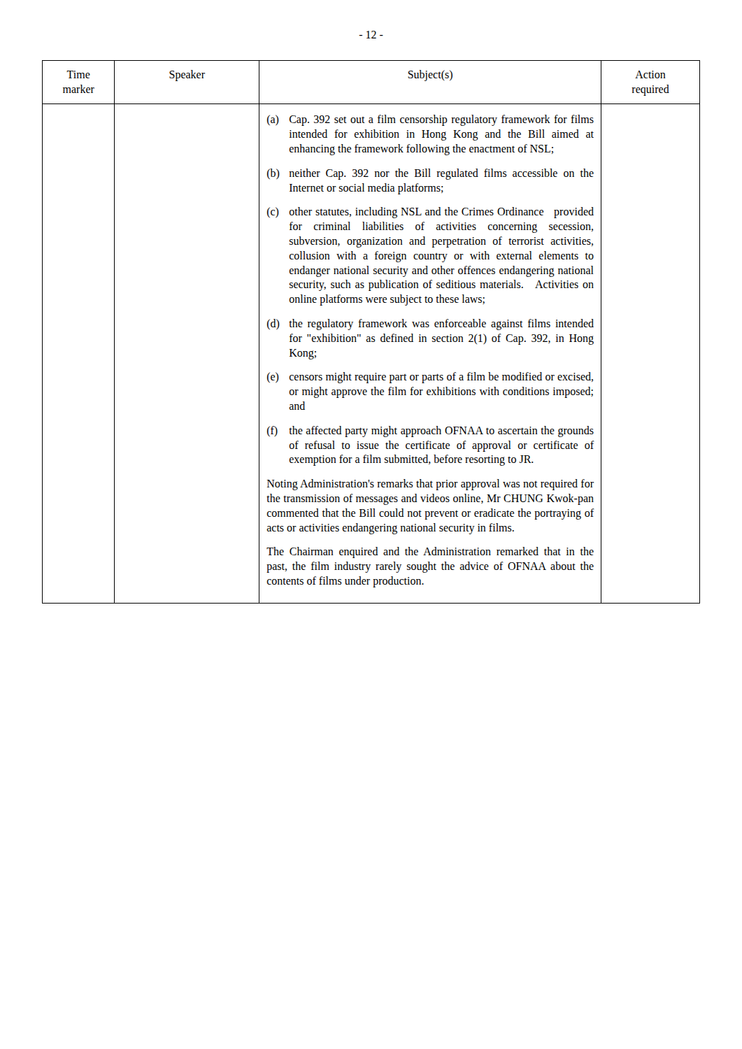- 12 -
| Time marker | Speaker | Subject(s) | Action required |
| --- | --- | --- | --- |
| | | (a) Cap. 392 set out a film censorship regulatory framework for films intended for exhibition in Hong Kong and the Bill aimed at enhancing the framework following the enactment of NSL; (b) neither Cap. 392 nor the Bill regulated films accessible on the Internet or social media platforms; (c) other statutes, including NSL and the Crimes Ordinance provided for criminal liabilities of activities concerning secession, subversion, organization and perpetration of terrorist activities, collusion with a foreign country or with external elements to endanger national security and other offences endangering national security, such as publication of seditious materials. Activities on online platforms were subject to these laws; (d) the regulatory framework was enforceable against films intended for "exhibition" as defined in section 2(1) of Cap. 392, in Hong Kong; (e) censors might require part or parts of a film be modified or excised, or might approve the film for exhibitions with conditions imposed; and (f) the affected party might approach OFNAA to ascertain the grounds of refusal to issue the certificate of approval or certificate of exemption for a film submitted, before resorting to JR. Noting Administration's remarks that prior approval was not required for the transmission of messages and videos online, Mr CHUNG Kwok-pan commented that the Bill could not prevent or eradicate the portraying of acts or activities endangering national security in films. The Chairman enquired and the Administration remarked that in the past, the film industry rarely sought the advice of OFNAA about the contents of films under production. | |